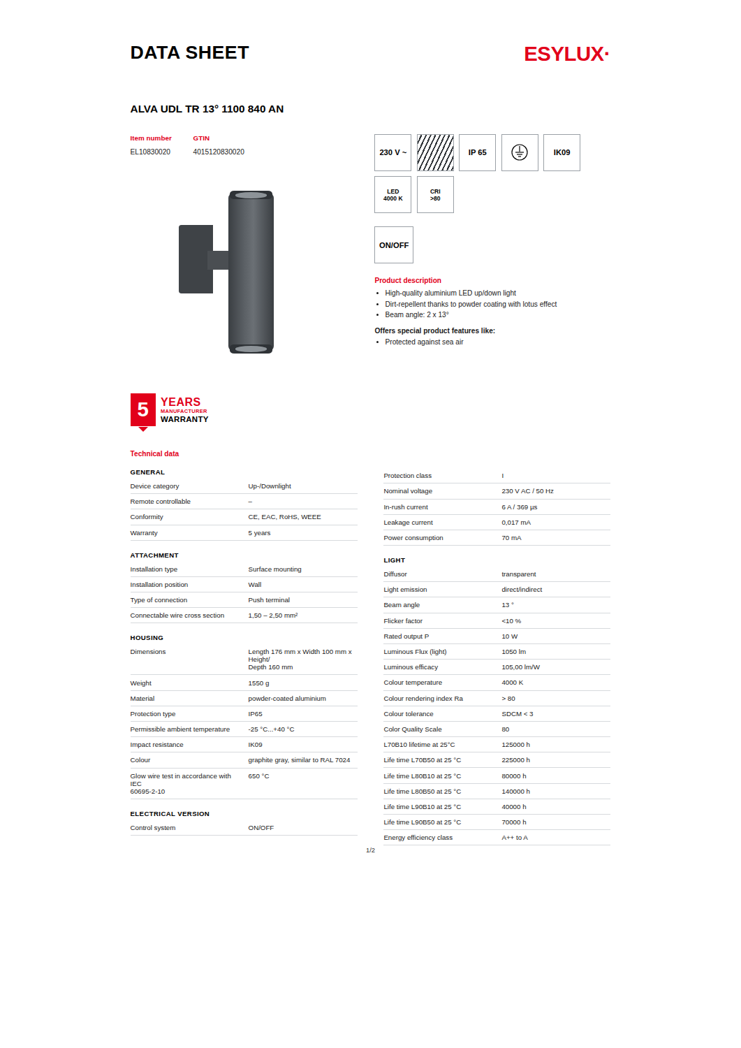DATA SHEET
ESYLUX·
ALVA UDL TR 13° 1100 840 AN
Item number
GTIN
EL10830020
4015120830020
5
YEARS
MANUFACTURER
WARRANTY
230 V ~
IP 65
IK09
LED 4000 K
CRI>80
ON/OFF
Product description
High-quality aluminium LED up/down light
Dirt-repellent thanks to powder coating with lotus effect
Beam angle: 2 x 13°
Offers special product features like:
Protected against sea air
Technical data
GENERAL
| Device category | Up-/Downlight |
| Remote controllable | – |
| Conformity | CE, EAC, RoHS, WEEE |
| Warranty | 5 years |
ATTACHMENT
| Installation type | Surface mounting |
| Installation position | Wall |
| Type of connection | Push terminal |
| Connectable wire cross section | 1,50 – 2,50 mm² |
HOUSING
| Dimensions | Length 176 mm x Width 100 mm x Height/ Depth 160 mm |
| Weight | 1550 g |
| Material | powder-coated aluminium |
| Protection type | IP65 |
| Permissible ambient temperature | -25 °C...+40 °C |
| Impact resistance | IK09 |
| Colour | graphite gray, similar to RAL 7024 |
| Glow wire test in accordance with IEC 60695-2-10 | 650 °C |
ELECTRICAL VERSION
| Control system | ON/OFF |
| Protection class | I |
| Nominal voltage | 230 V AC / 50 Hz |
| In-rush current | 6 A / 369 µs |
| Leakage current | 0,017 mA |
| Power consumption | 70 mA |
LIGHT
| Diffusor | transparent |
| Light emission | direct/indirect |
| Beam angle | 13 ° |
| Flicker factor | <10 % |
| Rated output P | 10 W |
| Luminous Flux (light) | 1050 lm |
| Luminous efficacy | 105,00 lm/W |
| Colour temperature | 4000 K |
| Colour rendering index Ra | > 80 |
| Colour tolerance | SDCM < 3 |
| Color Quality Scale | 80 |
| L70B10 lifetime at 25°C | 125000 h |
| Life time L70B50 at 25 °C | 225000 h |
| Life time L80B10 at 25 °C | 80000 h |
| Life time L80B50 at 25 °C | 140000 h |
| Life time L90B10 at 25 °C | 40000 h |
| Life time L90B50 at 25 °C | 70000 h |
| Energy efficiency class | A++ to A |
1/2